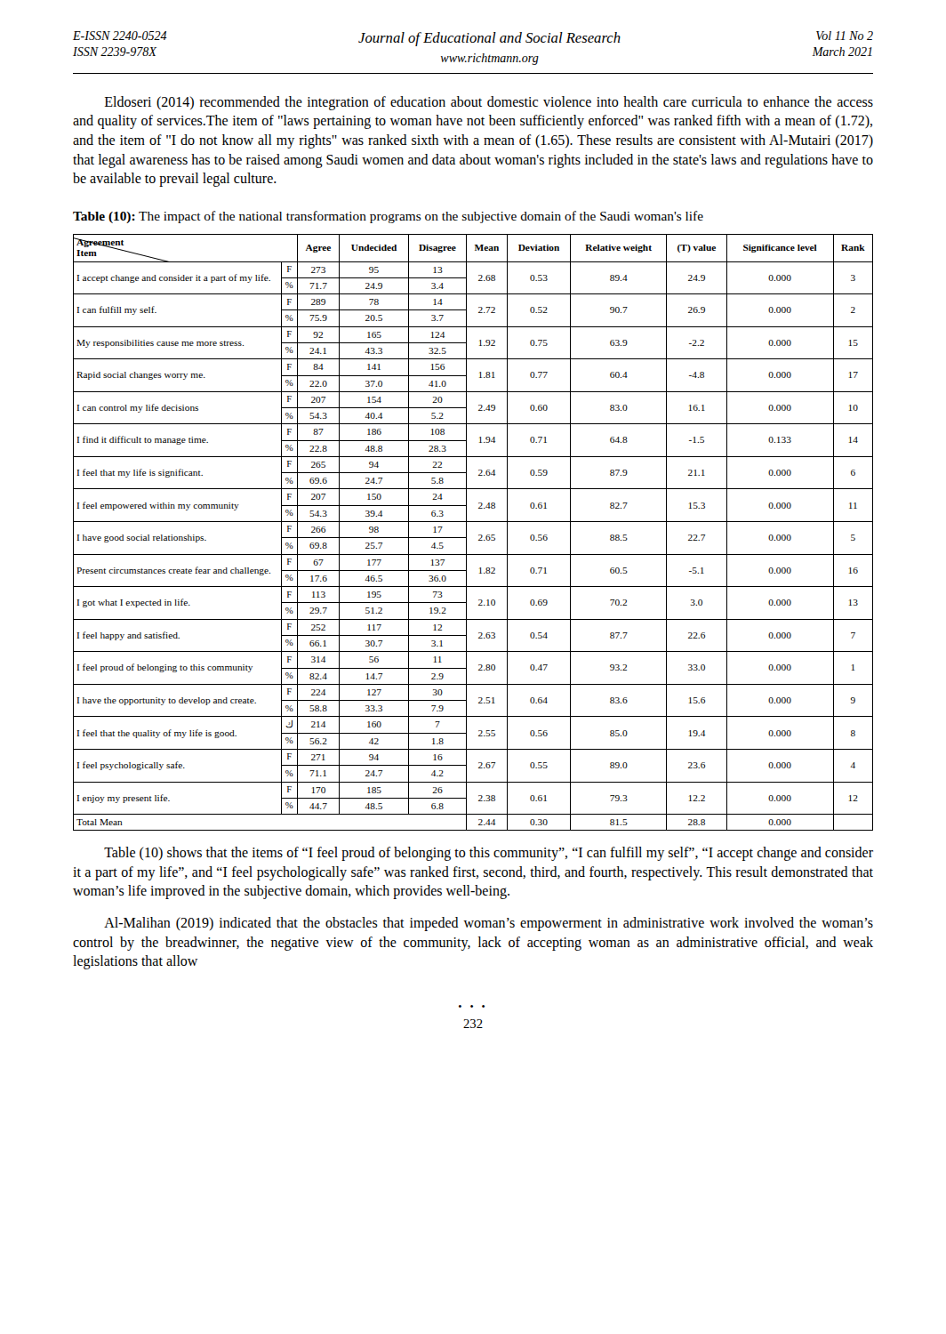E-ISSN 2240-0524
ISSN 2239-978X
Journal of Educational and Social Research www.richtmann.org
Vol 11 No 2
March 2021
Eldoseri (2014) recommended the integration of education about domestic violence into health care curricula to enhance the access and quality of services.The item of "laws pertaining to woman have not been sufficiently enforced" was ranked fifth with a mean of (1.72), and the item of "I do not know all my rights" was ranked sixth with a mean of (1.65). These results are consistent with Al-Mutairi (2017) that legal awareness has to be raised among Saudi women and data about woman's rights included in the state's laws and regulations have to be available to prevail legal culture.
Table (10): The impact of the national transformation programs on the subjective domain of the Saudi woman's life
| Agreement Item | Agree | Undecided | Disagree | Mean | Deviation | Relative weight | (T) value | Significance level | Rank |
| --- | --- | --- | --- | --- | --- | --- | --- | --- | --- |
| I accept change and consider it a part of my life. | F | 273 | 95 | 13 | 2.68 | 0.53 | 89.4 | 24.9 | 0.000 | 3 |
| % | 71.7 | 24.9 | 3.4 |
| I can fulfill my self. | F | 289 | 78 | 14 | 2.72 | 0.52 | 90.7 | 26.9 | 0.000 | 2 |
| % | 75.9 | 20.5 | 3.7 |
| My responsibilities cause me more stress. | F | 92 | 165 | 124 | 1.92 | 0.75 | 63.9 | -2.2 | 0.000 | 15 |
| % | 24.1 | 43.3 | 32.5 |
| Rapid social changes worry me. | F | 84 | 141 | 156 | 1.81 | 0.77 | 60.4 | -4.8 | 0.000 | 17 |
| % | 22.0 | 37.0 | 41.0 |
| I can control my life decisions | F | 207 | 154 | 20 | 2.49 | 0.60 | 83.0 | 16.1 | 0.000 | 10 |
| % | 54.3 | 40.4 | 5.2 |
| I find it difficult to manage time. | F | 87 | 186 | 108 | 1.94 | 0.71 | 64.8 | -1.5 | 0.133 | 14 |
| % | 22.8 | 48.8 | 28.3 |
| I feel that my life is significant. | F | 265 | 94 | 22 | 2.64 | 0.59 | 87.9 | 21.1 | 0.000 | 6 |
| % | 69.6 | 24.7 | 5.8 |
| I feel empowered within my community | F | 207 | 150 | 24 | 2.48 | 0.61 | 82.7 | 15.3 | 0.000 | 11 |
| % | 54.3 | 39.4 | 6.3 |
| I have good social relationships. | F | 266 | 98 | 17 | 2.65 | 0.56 | 88.5 | 22.7 | 0.000 | 5 |
| % | 69.8 | 25.7 | 4.5 |
| Present circumstances create fear and challenge. | F | 67 | 177 | 137 | 1.82 | 0.71 | 60.5 | -5.1 | 0.000 | 16 |
| % | 17.6 | 46.5 | 36.0 |
| I got what I expected in life. | F | 113 | 195 | 73 | 2.10 | 0.69 | 70.2 | 3.0 | 0.000 | 13 |
| % | 29.7 | 51.2 | 19.2 |
| I feel happy and satisfied. | F | 252 | 117 | 12 | 2.63 | 0.54 | 87.7 | 22.6 | 0.000 | 7 |
| % | 66.1 | 30.7 | 3.1 |
| I feel proud of belonging to this community | F | 314 | 56 | 11 | 2.80 | 0.47 | 93.2 | 33.0 | 0.000 | 1 |
| % | 82.4 | 14.7 | 2.9 |
| I have the opportunity to develop and create. | F | 224 | 127 | 30 | 2.51 | 0.64 | 83.6 | 15.6 | 0.000 | 9 |
| % | 58.8 | 33.3 | 7.9 |
| I feel that the quality of my life is good. | ك | 214 | 160 | 7 | 2.55 | 0.56 | 85.0 | 19.4 | 0.000 | 8 |
| % | 56.2 | 42 | 1.8 |
| I feel psychologically safe. | F | 271 | 94 | 16 | 2.67 | 0.55 | 89.0 | 23.6 | 0.000 | 4 |
| % | 71.1 | 24.7 | 4.2 |
| I enjoy my present life. | F | 170 | 185 | 26 | 2.38 | 0.61 | 79.3 | 12.2 | 0.000 | 12 |
| % | 44.7 | 48.5 | 6.8 |
| Total Mean | 2.44 | 0.30 | 81.5 | 28.8 | 0.000 | |
Table (10) shows that the items of “I feel proud of belonging to this community”, “I can fulfill my self”, “I accept change and consider it a part of my life”, and “I feel psychologically safe” was ranked first, second, third, and fourth, respectively. This result demonstrated that woman’s life improved in the subjective domain, which provides well-being.
Al-Malihan (2019) indicated that the obstacles that impeded woman’s empowerment in administrative work involved the woman’s control by the breadwinner, the negative view of the community, lack of accepting woman as an administrative official, and weak legislations that allow
• • • 232